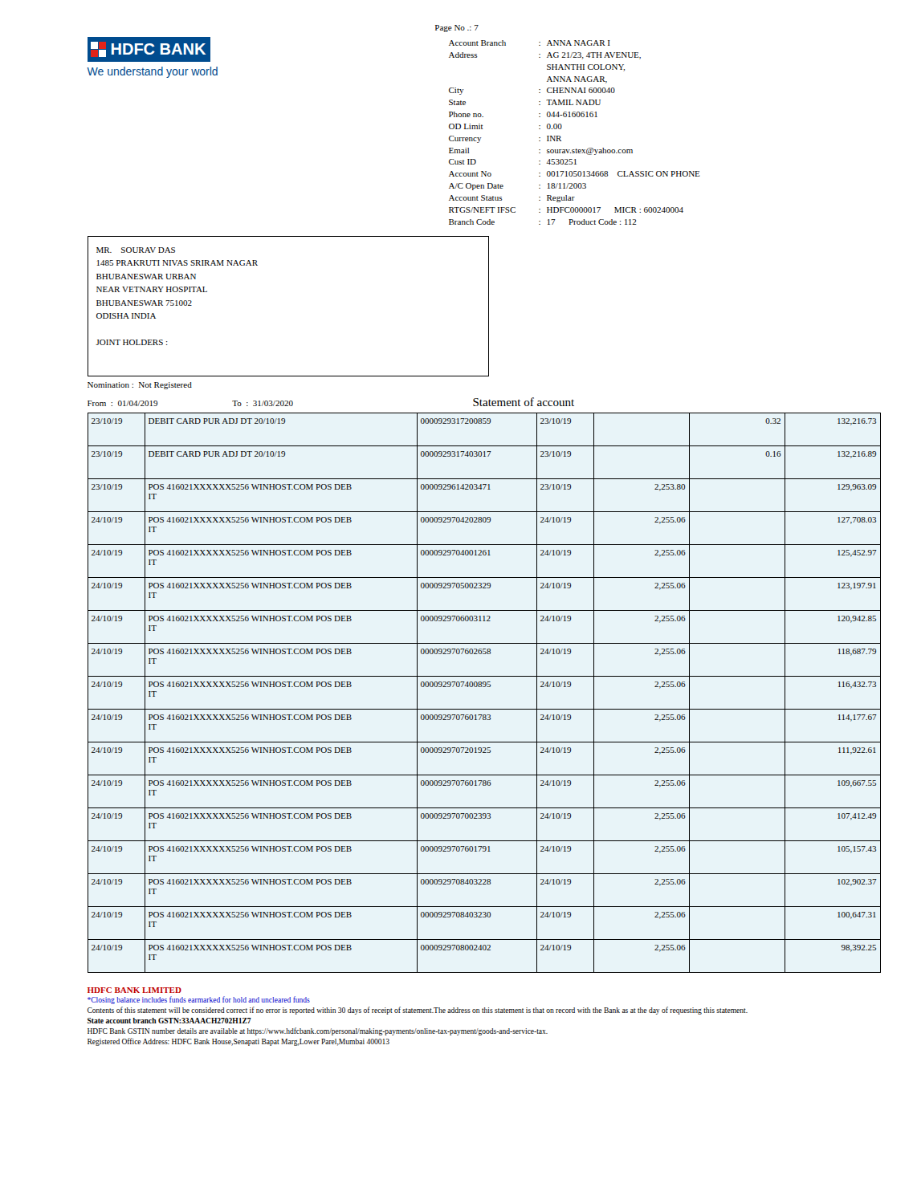Page No .: 7
HDFC BANK
We understand your world
| Account Branch | : | ANNA NAGAR I |
| Address | : | AG 21/23, 4TH AVENUE, |
| | | SHANTHI COLONY, |
| | | ANNA NAGAR, |
| City | : | CHENNAI 600040 |
| State | : | TAMIL NADU |
| Phone no. | : | 044-61606161 |
| OD Limit | : | 0.00 |
| Currency | : | INR |
| Email | : | sourav.stex@yahoo.com |
| Cust ID | : | 4530251 |
| Account No | : | 00171050134668 CLASSIC ON PHONE |
| A/C Open Date | : | 18/11/2003 |
| Account Status | : | Regular |
| RTGS/NEFT IFSC | : | HDFC0000017 MICR : 600240004 |
| Branch Code | : | 17 Product Code : 112 |
MR. SOURAV DAS
1485 PRAKRUTI NIVAS SRIRAM NAGAR
BHUBANESWAR URBAN
NEAR VETNARY HOSPITAL
BHUBANESWAR 751002
ODISHA INDIA
JOINT HOLDERS :
Nomination : Not Registered
From : 01/04/2019 To : 31/03/2020
Statement of account
| 23/10/19 | DEBIT CARD PUR ADJ DT 20/10/19 | 0000929317200859 | 23/10/19 | | 0.32 | 132,216.73 |
| 23/10/19 | DEBIT CARD PUR ADJ DT 20/10/19 | 0000929317403017 | 23/10/19 | | 0.16 | 132,216.89 |
| 23/10/19 | POS 416021XXXXXX5256 WINHOST.COM POS DEB IT | 0000929614203471 | 23/10/19 | 2,253.80 | | 129,963.09 |
| 24/10/19 | POS 416021XXXXXX5256 WINHOST.COM POS DEB IT | 0000929704202809 | 24/10/19 | 2,255.06 | | 127,708.03 |
| 24/10/19 | POS 416021XXXXXX5256 WINHOST.COM POS DEB IT | 0000929704001261 | 24/10/19 | 2,255.06 | | 125,452.97 |
| 24/10/19 | POS 416021XXXXXX5256 WINHOST.COM POS DEB IT | 0000929705002329 | 24/10/19 | 2,255.06 | | 123,197.91 |
| 24/10/19 | POS 416021XXXXXX5256 WINHOST.COM POS DEB IT | 0000929706003112 | 24/10/19 | 2,255.06 | | 120,942.85 |
| 24/10/19 | POS 416021XXXXXX5256 WINHOST.COM POS DEB IT | 0000929707602658 | 24/10/19 | 2,255.06 | | 118,687.79 |
| 24/10/19 | POS 416021XXXXXX5256 WINHOST.COM POS DEB IT | 0000929707400895 | 24/10/19 | 2,255.06 | | 116,432.73 |
| 24/10/19 | POS 416021XXXXXX5256 WINHOST.COM POS DEB IT | 0000929707601783 | 24/10/19 | 2,255.06 | | 114,177.67 |
| 24/10/19 | POS 416021XXXXXX5256 WINHOST.COM POS DEB IT | 0000929707201925 | 24/10/19 | 2,255.06 | | 111,922.61 |
| 24/10/19 | POS 416021XXXXXX5256 WINHOST.COM POS DEB IT | 0000929707601786 | 24/10/19 | 2,255.06 | | 109,667.55 |
| 24/10/19 | POS 416021XXXXXX5256 WINHOST.COM POS DEB IT | 0000929707002393 | 24/10/19 | 2,255.06 | | 107,412.49 |
| 24/10/19 | POS 416021XXXXXX5256 WINHOST.COM POS DEB IT | 0000929707601791 | 24/10/19 | 2,255.06 | | 105,157.43 |
| 24/10/19 | POS 416021XXXXXX5256 WINHOST.COM POS DEB IT | 0000929708403228 | 24/10/19 | 2,255.06 | | 102,902.37 |
| 24/10/19 | POS 416021XXXXXX5256 WINHOST.COM POS DEB IT | 0000929708403230 | 24/10/19 | 2,255.06 | | 100,647.31 |
| 24/10/19 | POS 416021XXXXXX5256 WINHOST.COM POS DEB IT | 0000929708002402 | 24/10/19 | 2,255.06 | | 98,392.25 |
HDFC BANK LIMITED
*Closing balance includes funds earmarked for hold and uncleared funds
Contents of this statement will be considered correct if no error is reported within 30 days of receipt of statement.The address on this statement is that on record with the Bank as at the day of requesting this statement.
State account branch GSTN:33AAACH2702H1Z7
HDFC Bank GSTIN number details are available at https://www.hdfcbank.com/personal/making-payments/online-tax-payment/goods-and-service-tax.
Registered Office Address: HDFC Bank House,Senapati Bapat Marg,Lower Parel,Mumbai 400013